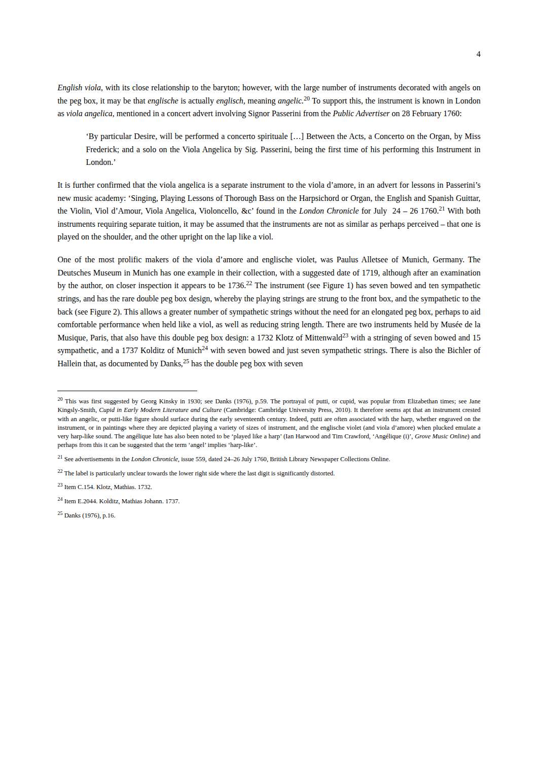4
English viola, with its close relationship to the baryton; however, with the large number of instruments decorated with angels on the peg box, it may be that englische is actually englisch, meaning angelic.20 To support this, the instrument is known in London as viola angelica, mentioned in a concert advert involving Signor Passerini from the Public Advertiser on 28 February 1760:
‘By particular Desire, will be performed a concerto spirituale […] Between the Acts, a Concerto on the Organ, by Miss Frederick; and a solo on the Viola Angelica by Sig. Passerini, being the first time of his performing this Instrument in London.’
It is further confirmed that the viola angelica is a separate instrument to the viola d’amore, in an advert for lessons in Passerini’s new music academy: ‘Singing, Playing Lessons of Thorough Bass on the Harpsichord or Organ, the English and Spanish Guittar, the Violin, Viol d’Amour, Viola Angelica, Violoncello, &c’ found in the London Chronicle for July 24 – 26 1760.21 With both instruments requiring separate tuition, it may be assumed that the instruments are not as similar as perhaps perceived – that one is played on the shoulder, and the other upright on the lap like a viol.
One of the most prolific makers of the viola d’amore and englische violet, was Paulus Alletsee of Munich, Germany. The Deutsches Museum in Munich has one example in their collection, with a suggested date of 1719, although after an examination by the author, on closer inspection it appears to be 1736.22 The instrument (see Figure 1) has seven bowed and ten sympathetic strings, and has the rare double peg box design, whereby the playing strings are strung to the front box, and the sympathetic to the back (see Figure 2). This allows a greater number of sympathetic strings without the need for an elongated peg box, perhaps to aid comfortable performance when held like a viol, as well as reducing string length. There are two instruments held by Musée de la Musique, Paris, that also have this double peg box design: a 1732 Klotz of Mittenwald23 with a stringing of seven bowed and 15 sympathetic, and a 1737 Kolditz of Munich24 with seven bowed and just seven sympathetic strings. There is also the Bichler of Hallein that, as documented by Danks,25 has the double peg box with seven
20 This was first suggested by Georg Kinsky in 1930; see Danks (1976), p.59. The portrayal of putti, or cupid, was popular from Elizabethan times; see Jane Kingsly-Smith, Cupid in Early Modern Literature and Culture (Cambridge: Cambridge University Press, 2010). It therefore seems apt that an instrument crested with an angelic, or putti-like figure should surface during the early seventeenth century. Indeed, putti are often associated with the harp, whether engraved on the instrument, or in paintings where they are depicted playing a variety of sizes of instrument, and the englische violet (and viola d’amore) when plucked emulate a very harp-like sound. The angélique lute has also been noted to be ‘played like a harp’ (Ian Harwood and Tim Crawford, ‘Angélique (i)’, Grove Music Online) and perhaps from this it can be suggested that the term ‘angel’ implies ‘harp-like’.
21 See advertisements in the London Chronicle, issue 559, dated 24–26 July 1760, British Library Newspaper Collections Online.
22 The label is particularly unclear towards the lower right side where the last digit is significantly distorted.
23 Item C.154. Klotz, Mathias. 1732.
24 Item E.2044. Kolditz, Mathias Johann. 1737.
25 Danks (1976), p.16.